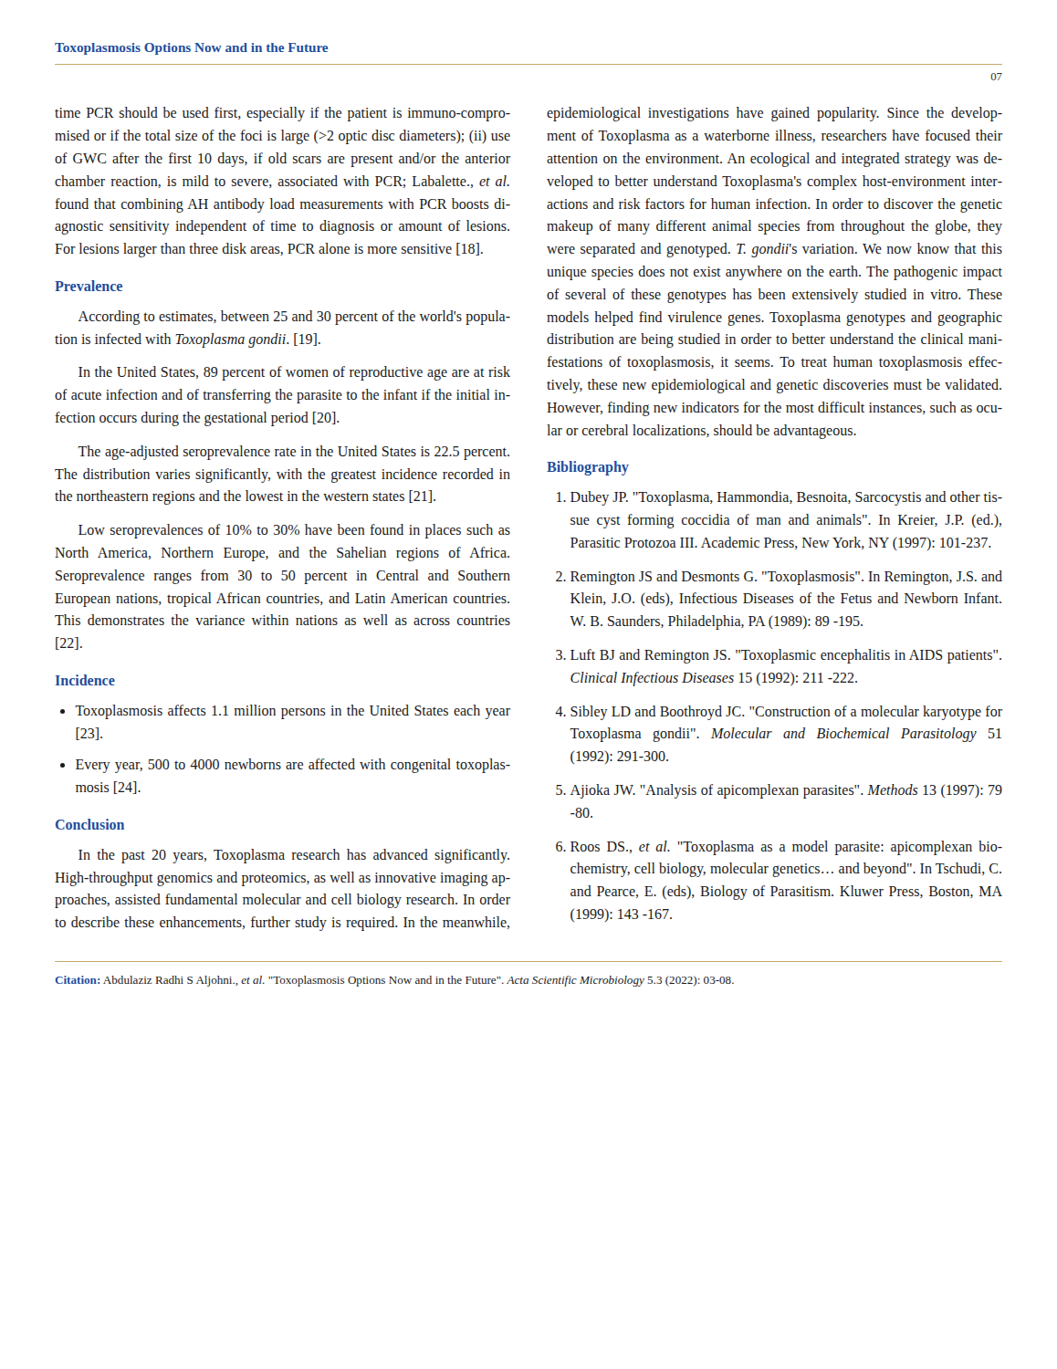Toxoplasmosis Options Now and in the Future
07
time PCR should be used first, especially if the patient is immuno-compromised or if the total size of the foci is large (>2 optic disc diameters); (ii) use of GWC after the first 10 days, if old scars are present and/or the anterior chamber reaction, is mild to severe, associated with PCR; Labalette., et al. found that combining AH antibody load measurements with PCR boosts diagnostic sensitivity independent of time to diagnosis or amount of lesions. For lesions larger than three disk areas, PCR alone is more sensitive [18].
Prevalence
According to estimates, between 25 and 30 percent of the world's population is infected with Toxoplasma gondii. [19].
In the United States, 89 percent of women of reproductive age are at risk of acute infection and of transferring the parasite to the infant if the initial infection occurs during the gestational period [20].
The age-adjusted seroprevalence rate in the United States is 22.5 percent. The distribution varies significantly, with the greatest incidence recorded in the northeastern regions and the lowest in the western states [21].
Low seroprevalences of 10% to 30% have been found in places such as North America, Northern Europe, and the Sahelian regions of Africa. Seroprevalence ranges from 30 to 50 percent in Central and Southern European nations, tropical African countries, and Latin American countries. This demonstrates the variance within nations as well as across countries [22].
Incidence
Toxoplasmosis affects 1.1 million persons in the United States each year [23].
Every year, 500 to 4000 newborns are affected with congenital toxoplasmosis [24].
Conclusion
In the past 20 years, Toxoplasma research has advanced significantly. High-throughput genomics and proteomics, as well as innovative imaging approaches, assisted fundamental molecular and cell biology research. In order to describe these enhancements, further study is required. In the meanwhile, epidemiological investigations have gained popularity. Since the development of Toxoplasma as a waterborne illness, researchers have focused their attention on the environment. An ecological and integrated strategy was developed to better understand Toxoplasma's complex host-environment interactions and risk factors for human infection. In order to discover the genetic makeup of many different animal species from throughout the globe, they were separated and genotyped. T. gondii's variation. We now know that this unique species does not exist anywhere on the earth. The pathogenic impact of several of these genotypes has been extensively studied in vitro. These models helped find virulence genes. Toxoplasma genotypes and geographic distribution are being studied in order to better understand the clinical manifestations of toxoplasmosis, it seems. To treat human toxoplasmosis effectively, these new epidemiological and genetic discoveries must be validated. However, finding new indicators for the most difficult instances, such as ocular or cerebral localizations, should be advantageous.
Bibliography
Dubey JP. "Toxoplasma, Hammondia, Besnoita, Sarcocystis and other tissue cyst forming coccidia of man and animals". In Kreier, J.P. (ed.), Parasitic Protozoa III. Academic Press, New York, NY (1997): 101-237.
Remington JS and Desmonts G. "Toxoplasmosis". In Remington, J.S. and Klein, J.O. (eds), Infectious Diseases of the Fetus and Newborn Infant. W. B. Saunders, Philadelphia, PA (1989): 89 -195.
Luft BJ and Remington JS. "Toxoplasmic encephalitis in AIDS patients". Clinical Infectious Diseases 15 (1992): 211 -222.
Sibley LD and Boothroyd JC. "Construction of a molecular karyotype for Toxoplasma gondii". Molecular and Biochemical Parasitology 51 (1992): 291-300.
Ajioka JW. "Analysis of apicomplexan parasites". Methods 13 (1997): 79 -80.
Roos DS., et al. "Toxoplasma as a model parasite: apicomplexan biochemistry, cell biology, molecular genetics… and beyond". In Tschudi, C. and Pearce, E. (eds), Biology of Parasitism. Kluwer Press, Boston, MA (1999): 143 -167.
Citation: Abdulaziz Radhi S Aljohni., et al. "Toxoplasmosis Options Now and in the Future". Acta Scientific Microbiology 5.3 (2022): 03-08.